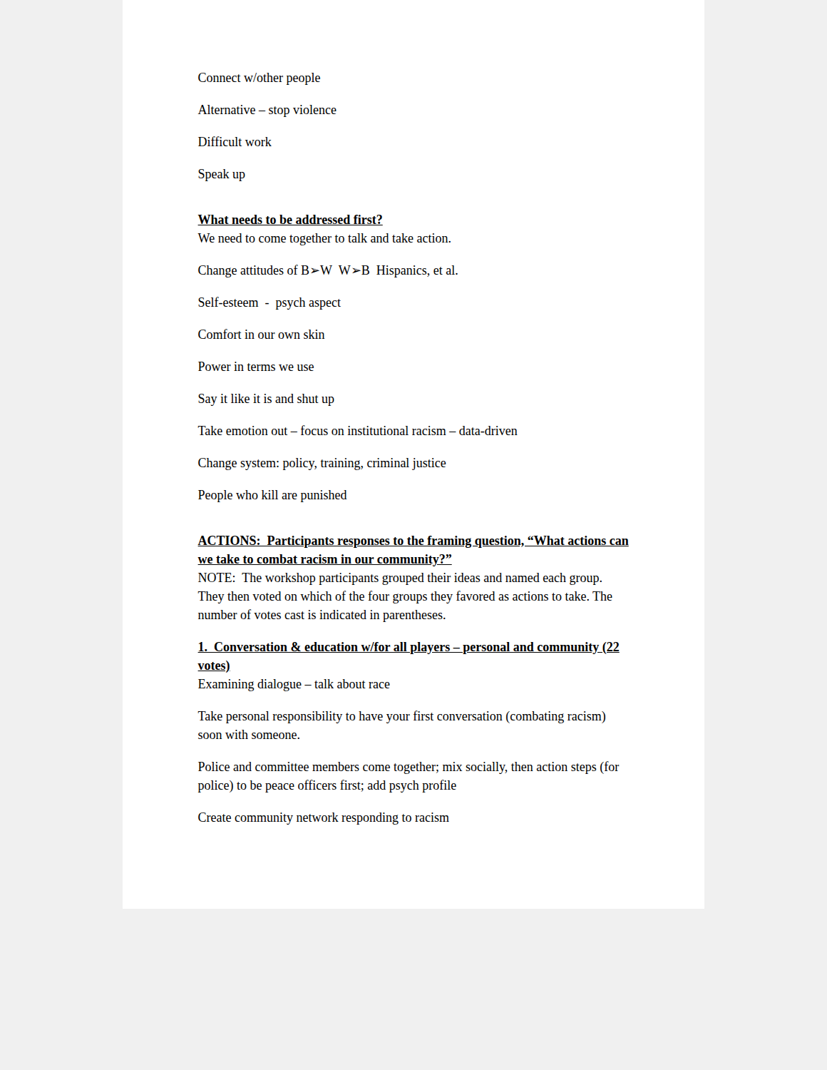Connect w/other people
Alternative – stop violence
Difficult work
Speak up
What needs to be addressed first?
We need to come together to talk and take action.
Change attitudes of B➢W W➢B Hispanics, et al.
Self-esteem - psych aspect
Comfort in our own skin
Power in terms we use
Say it like it is and shut up
Take emotion out – focus on institutional racism – data-driven
Change system: policy, training, criminal justice
People who kill are punished
ACTIONS: Participants responses to the framing question, “What actions can we take to combat racism in our community?”
NOTE: The workshop participants grouped their ideas and named each group. They then voted on which of the four groups they favored as actions to take. The number of votes cast is indicated in parentheses.
1. Conversation & education w/for all players – personal and community (22 votes)
Examining dialogue – talk about race
Take personal responsibility to have your first conversation (combating racism) soon with someone.
Police and committee members come together; mix socially, then action steps (for police) to be peace officers first; add psych profile
Create community network responding to racism